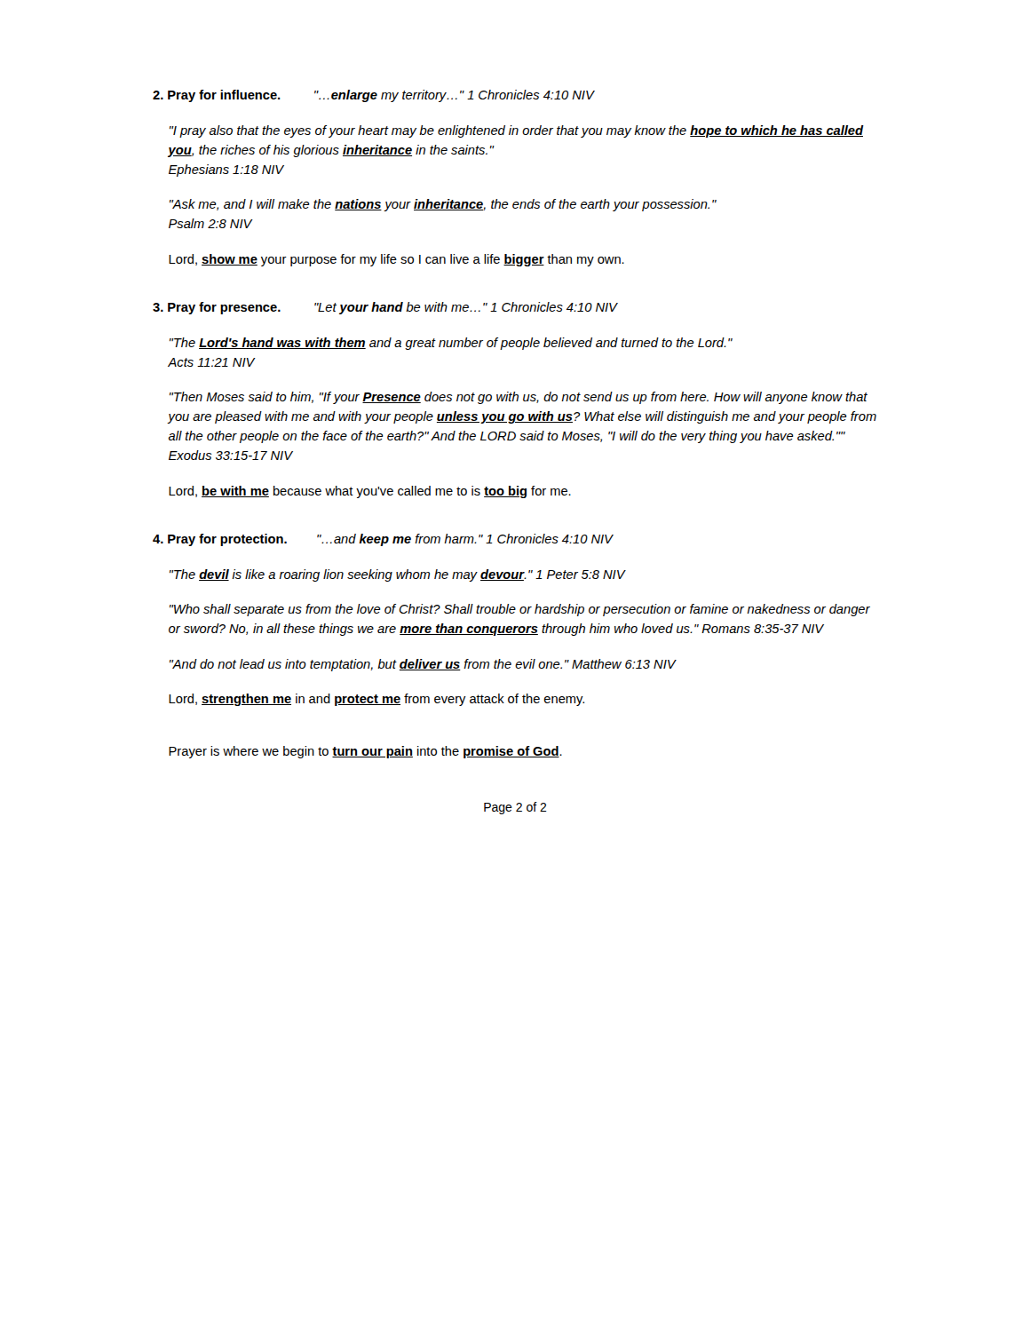2. Pray for influence. "…enlarge my territory…" 1 Chronicles 4:10 NIV
"I pray also that the eyes of your heart may be enlightened in order that you may know the hope to which he has called you, the riches of his glorious inheritance in the saints."
Ephesians 1:18 NIV
"Ask me, and I will make the nations your inheritance, the ends of the earth your possession."
Psalm 2:8 NIV
Lord, show me your purpose for my life so I can live a life bigger than my own.
3. Pray for presence. "Let your hand be with me…" 1 Chronicles 4:10 NIV
"The Lord's hand was with them and a great number of people believed and turned to the Lord."
Acts 11:21 NIV
"Then Moses said to him, "If your Presence does not go with us, do not send us up from here. How will anyone know that you are pleased with me and with your people unless you go with us? What else will distinguish me and your people from all the other people on the face of the earth?" And the LORD said to Moses, "I will do the very thing you have asked."" Exodus 33:15-17 NIV
Lord, be with me because what you've called me to is too big for me.
4. Pray for protection. "…and keep me from harm." 1 Chronicles 4:10 NIV
"The devil is like a roaring lion seeking whom he may devour." 1 Peter 5:8 NIV
"Who shall separate us from the love of Christ? Shall trouble or hardship or persecution or famine or nakedness or danger or sword? No, in all these things we are more than conquerors through him who loved us." Romans 8:35-37 NIV
"And do not lead us into temptation, but deliver us from the evil one." Matthew 6:13 NIV
Lord, strengthen me in and protect me from every attack of the enemy.
Prayer is where we begin to turn our pain into the promise of God.
Page 2 of 2